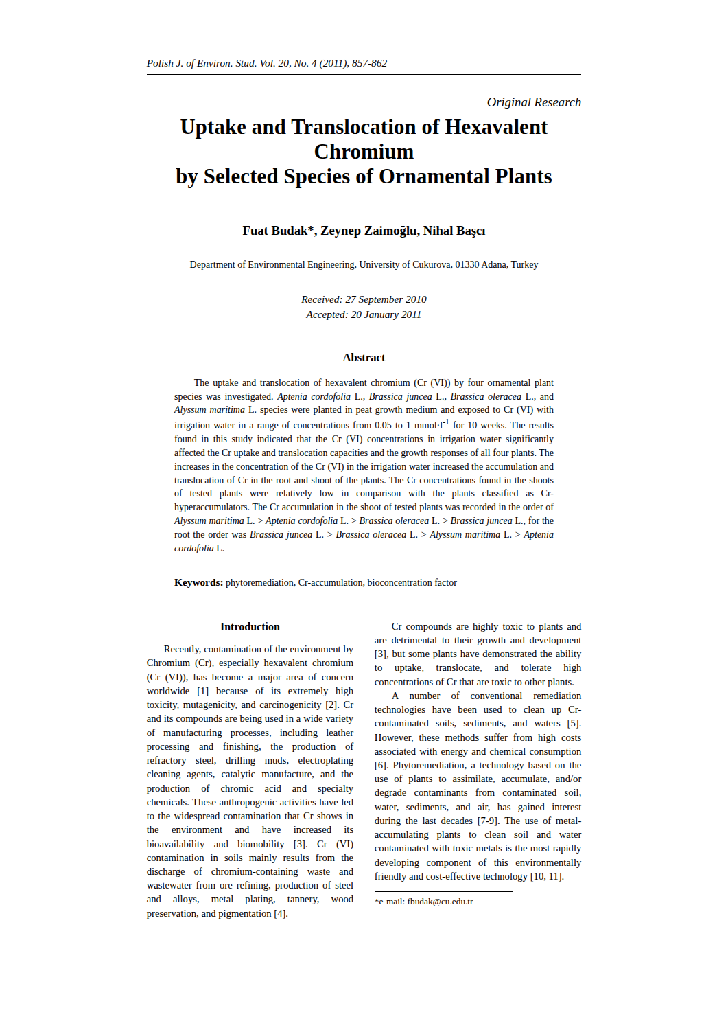Polish J. of Environ. Stud. Vol. 20, No. 4 (2011), 857-862
Original Research
Uptake and Translocation of Hexavalent Chromium
by Selected Species of Ornamental Plants
Fuat Budak*, Zeynep Zaimoğlu, Nihal Başcı
Department of Environmental Engineering, University of Cukurova, 01330 Adana, Turkey
Received: 27 September 2010
Accepted: 20 January 2011
Abstract
The uptake and translocation of hexavalent chromium (Cr (VI)) by four ornamental plant species was investigated. Aptenia cordofolia L., Brassica juncea L., Brassica oleracea L., and Alyssum maritima L. species were planted in peat growth medium and exposed to Cr (VI) with irrigation water in a range of concentrations from 0.05 to 1 mmol·l-1 for 10 weeks. The results found in this study indicated that the Cr (VI) concentrations in irrigation water significantly affected the Cr uptake and translocation capacities and the growth responses of all four plants. The increases in the concentration of the Cr (VI) in the irrigation water increased the accumulation and translocation of Cr in the root and shoot of the plants. The Cr concentrations found in the shoots of tested plants were relatively low in comparison with the plants classified as Cr-hyperaccumulators. The Cr accumulation in the shoot of tested plants was recorded in the order of Alyssum maritima L. > Aptenia cordofolia L. > Brassica oleracea L. > Brassica juncea L., for the root the order was Brassica juncea L. > Brassica oleracea L. > Alyssum maritima L. > Aptenia cordofolia L.
Keywords: phytoremediation, Cr-accumulation, bioconcentration factor
Introduction
Recently, contamination of the environment by Chromium (Cr), especially hexavalent chromium (Cr (VI)), has become a major area of concern worldwide [1] because of its extremely high toxicity, mutagenicity, and carcinogenicity [2]. Cr and its compounds are being used in a wide variety of manufacturing processes, including leather processing and finishing, the production of refractory steel, drilling muds, electroplating cleaning agents, catalytic manufacture, and the production of chromic acid and specialty chemicals. These anthropogenic activities have led to the widespread contamination that Cr shows in the environment and have increased its bioavailability and biomobility [3]. Cr (VI) contamination in soils mainly results from the discharge of chromium-containing waste and wastewater from ore refining, production of steel and alloys, metal plating, tannery, wood preservation, and pigmentation [4].
Cr compounds are highly toxic to plants and are detrimental to their growth and development [3], but some plants have demonstrated the ability to uptake, translocate, and tolerate high concentrations of Cr that are toxic to other plants.
A number of conventional remediation technologies have been used to clean up Cr-contaminated soils, sediments, and waters [5]. However, these methods suffer from high costs associated with energy and chemical consumption [6]. Phytoremediation, a technology based on the use of plants to assimilate, accumulate, and/or degrade contaminants from contaminated soil, water, sediments, and air, has gained interest during the last decades [7-9]. The use of metal-accumulating plants to clean soil and water contaminated with toxic metals is the most rapidly developing component of this environmentally friendly and cost-effective technology [10, 11].
*e-mail: fbudak@cu.edu.tr